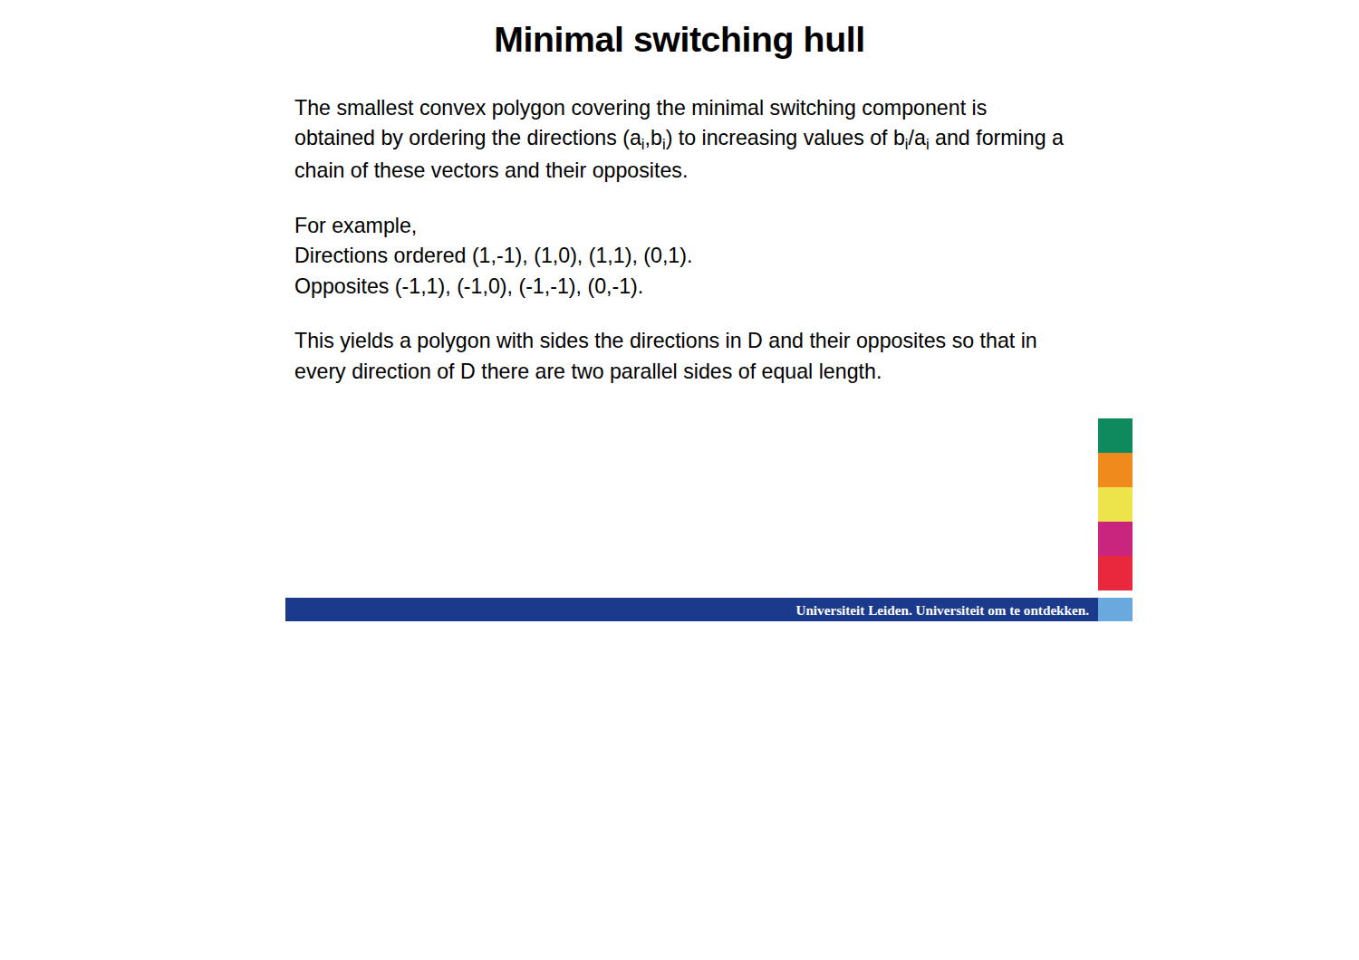Minimal switching hull
The smallest convex polygon covering the minimal switching component is obtained by ordering the directions (ai,bi) to increasing values of bi/ai and forming a chain of these vectors and their opposites.
For example,
Directions ordered (1,-1), (1,0), (1,1), (0,1).
Opposites (-1,1), (-1,0), (-1,-1), (0,-1).
This yields a polygon with sides the directions in D and their opposites so that in every direction of D there are two parallel sides of equal length.
Universiteit Leiden. Universiteit om te ontdekken.